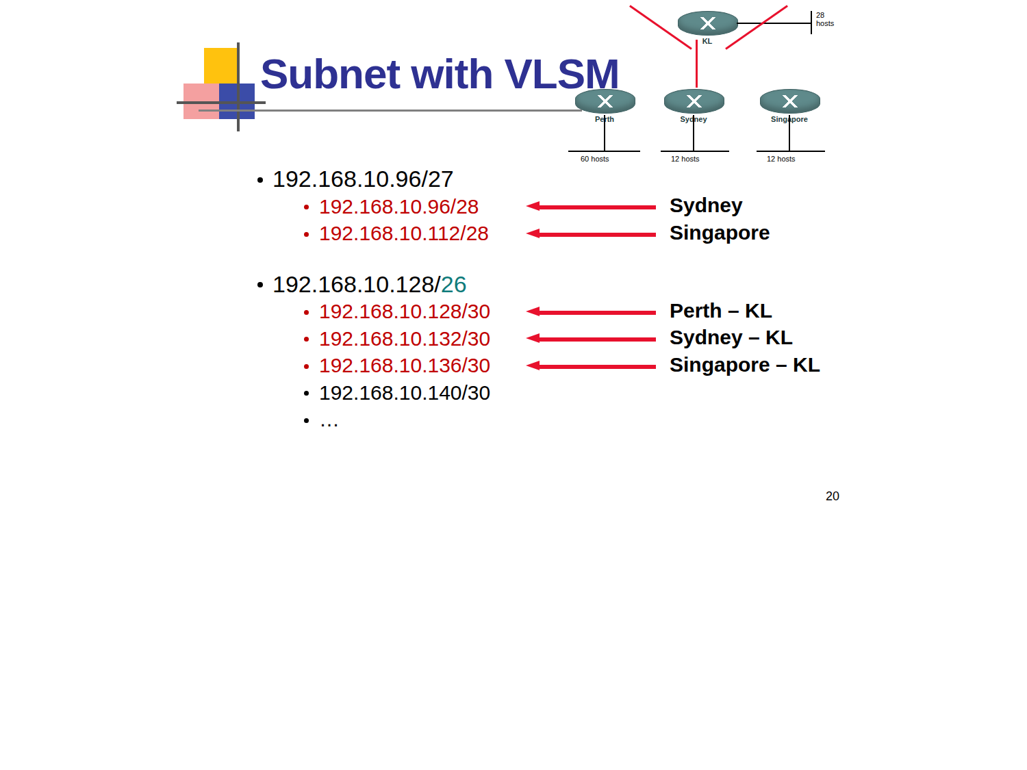Subnet with VLSM
KL
28
hosts
Perth
60 hosts
Sydney
12 hosts
Singapore
12 hosts
192.168.10.96/27
192.168.10.96/28 Sydney
192.168.10.112/28 Singapore
192.168.10.128/26
192.168.10.128/30 Perth – KL
192.168.10.132/30 Sydney – KL
192.168.10.136/30 Singapore – KL
192.168.10.140/30
…
20